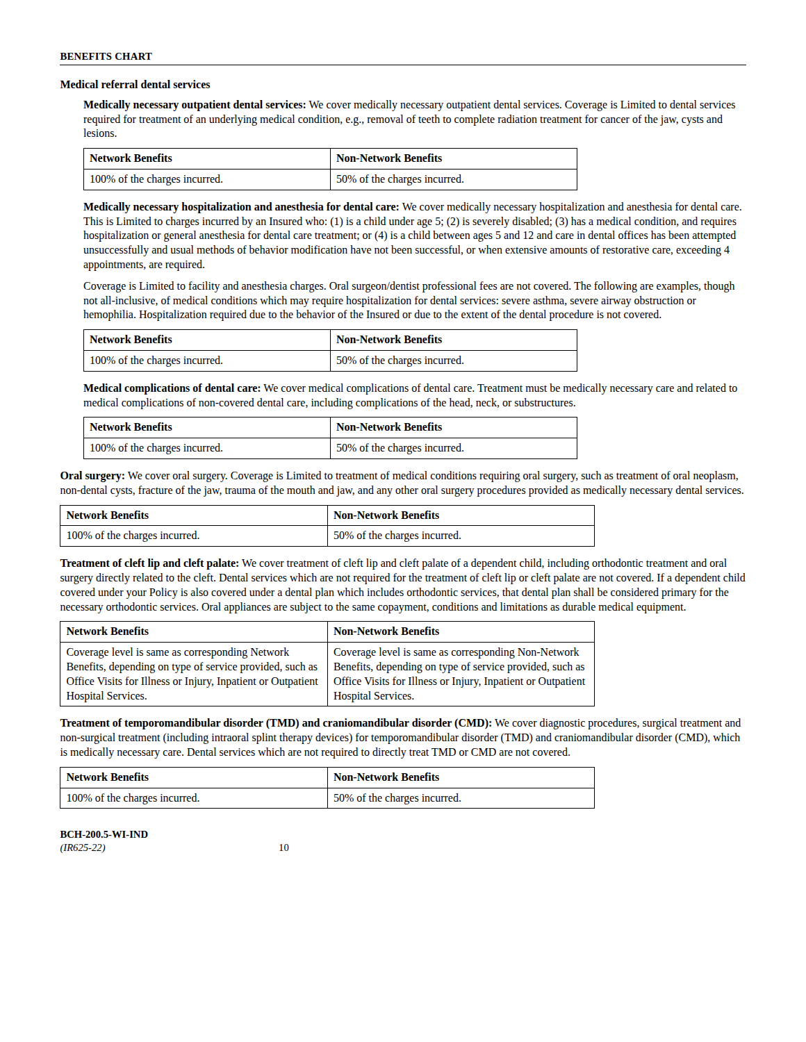BENEFITS CHART
Medical referral dental services
Medically necessary outpatient dental services: We cover medically necessary outpatient dental services. Coverage is Limited to dental services required for treatment of an underlying medical condition, e.g., removal of teeth to complete radiation treatment for cancer of the jaw, cysts and lesions.
| Network Benefits | Non-Network Benefits |
| --- | --- |
| 100% of the charges incurred. | 50% of the charges incurred. |
Medically necessary hospitalization and anesthesia for dental care: We cover medically necessary hospitalization and anesthesia for dental care. This is Limited to charges incurred by an Insured who: (1) is a child under age 5; (2) is severely disabled; (3) has a medical condition, and requires hospitalization or general anesthesia for dental care treatment; or (4) is a child between ages 5 and 12 and care in dental offices has been attempted unsuccessfully and usual methods of behavior modification have not been successful, or when extensive amounts of restorative care, exceeding 4 appointments, are required.
Coverage is Limited to facility and anesthesia charges. Oral surgeon/dentist professional fees are not covered. The following are examples, though not all-inclusive, of medical conditions which may require hospitalization for dental services: severe asthma, severe airway obstruction or hemophilia. Hospitalization required due to the behavior of the Insured or due to the extent of the dental procedure is not covered.
| Network Benefits | Non-Network Benefits |
| --- | --- |
| 100% of the charges incurred. | 50% of the charges incurred. |
Medical complications of dental care: We cover medical complications of dental care. Treatment must be medically necessary care and related to medical complications of non-covered dental care, including complications of the head, neck, or substructures.
| Network Benefits | Non-Network Benefits |
| --- | --- |
| 100% of the charges incurred. | 50% of the charges incurred. |
Oral surgery: We cover oral surgery. Coverage is Limited to treatment of medical conditions requiring oral surgery, such as treatment of oral neoplasm, non-dental cysts, fracture of the jaw, trauma of the mouth and jaw, and any other oral surgery procedures provided as medically necessary dental services.
| Network Benefits | Non-Network Benefits |
| --- | --- |
| 100% of the charges incurred. | 50% of the charges incurred. |
Treatment of cleft lip and cleft palate: We cover treatment of cleft lip and cleft palate of a dependent child, including orthodontic treatment and oral surgery directly related to the cleft. Dental services which are not required for the treatment of cleft lip or cleft palate are not covered. If a dependent child covered under your Policy is also covered under a dental plan which includes orthodontic services, that dental plan shall be considered primary for the necessary orthodontic services. Oral appliances are subject to the same copayment, conditions and limitations as durable medical equipment.
| Network Benefits | Non-Network Benefits |
| --- | --- |
| Coverage level is same as corresponding Network Benefits, depending on type of service provided, such as Office Visits for Illness or Injury, Inpatient or Outpatient Hospital Services. | Coverage level is same as corresponding Non-Network Benefits, depending on type of service provided, such as Office Visits for Illness or Injury, Inpatient or Outpatient Hospital Services. |
Treatment of temporomandibular disorder (TMD) and craniomandibular disorder (CMD): We cover diagnostic procedures, surgical treatment and non-surgical treatment (including intraoral splint therapy devices) for temporomandibular disorder (TMD) and craniomandibular disorder (CMD), which is medically necessary care. Dental services which are not required to directly treat TMD or CMD are not covered.
| Network Benefits | Non-Network Benefits |
| --- | --- |
| 100% of the charges incurred. | 50% of the charges incurred. |
BCH-200.5-WI-IND
(IR625-22) 10